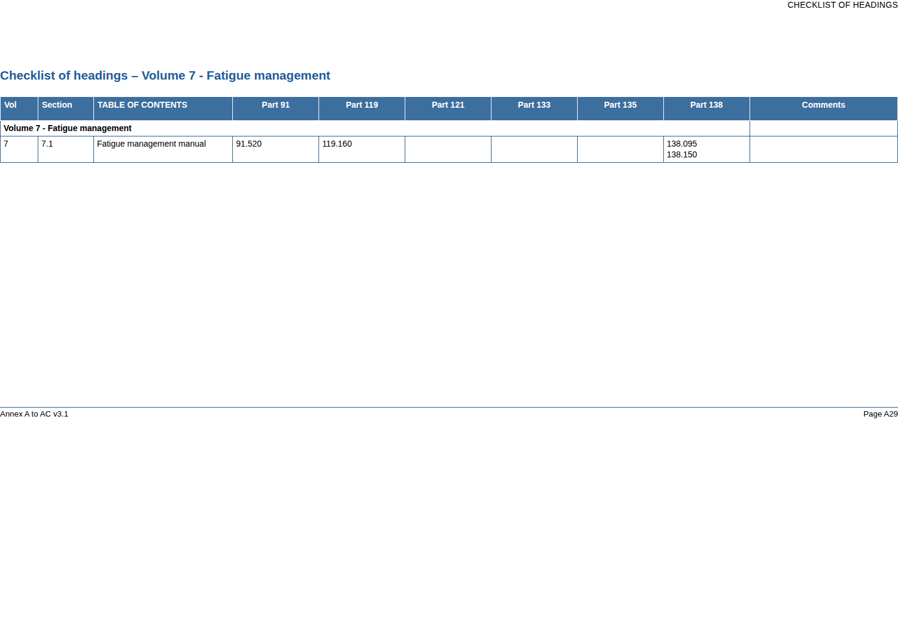CHECKLIST OF HEADINGS
Checklist of headings – Volume 7 - Fatigue management
| Vol | Section | TABLE OF CONTENTS | Part 91 | Part 119 | Part 121 | Part 133 | Part 135 | Part 138 | Comments |
| --- | --- | --- | --- | --- | --- | --- | --- | --- | --- |
| Volume 7 - Fatigue management | |
| 7 | 7.1 | Fatigue management manual | 91.520 | 119.160 | | | | 138.095 138.150 | |
Annex A to AC v3.1 Page A29